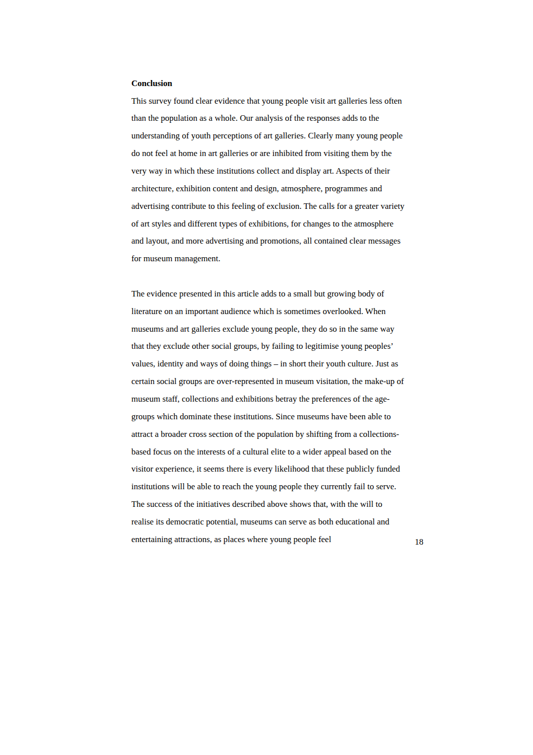Conclusion
This survey found clear evidence that young people visit art galleries less often than the population as a whole. Our analysis of the responses adds to the understanding of youth perceptions of art galleries. Clearly many young people do not feel at home in art galleries or are inhibited from visiting them by the very way in which these institutions collect and display art. Aspects of their architecture, exhibition content and design, atmosphere, programmes and advertising contribute to this feeling of exclusion. The calls for a greater variety of art styles and different types of exhibitions, for changes to the atmosphere and layout, and more advertising and promotions, all contained clear messages for museum management.
The evidence presented in this article adds to a small but growing body of literature on an important audience which is sometimes overlooked. When museums and art galleries exclude young people, they do so in the same way that they exclude other social groups, by failing to legitimise young peoples’ values, identity and ways of doing things – in short their youth culture. Just as certain social groups are over-represented in museum visitation, the make-up of museum staff, collections and exhibitions betray the preferences of the age-groups which dominate these institutions. Since museums have been able to attract a broader cross section of the population by shifting from a collections-based focus on the interests of a cultural elite to a wider appeal based on the visitor experience, it seems there is every likelihood that these publicly funded institutions will be able to reach the young people they currently fail to serve. The success of the initiatives described above shows that, with the will to realise its democratic potential, museums can serve as both educational and entertaining attractions, as places where young people feel
18